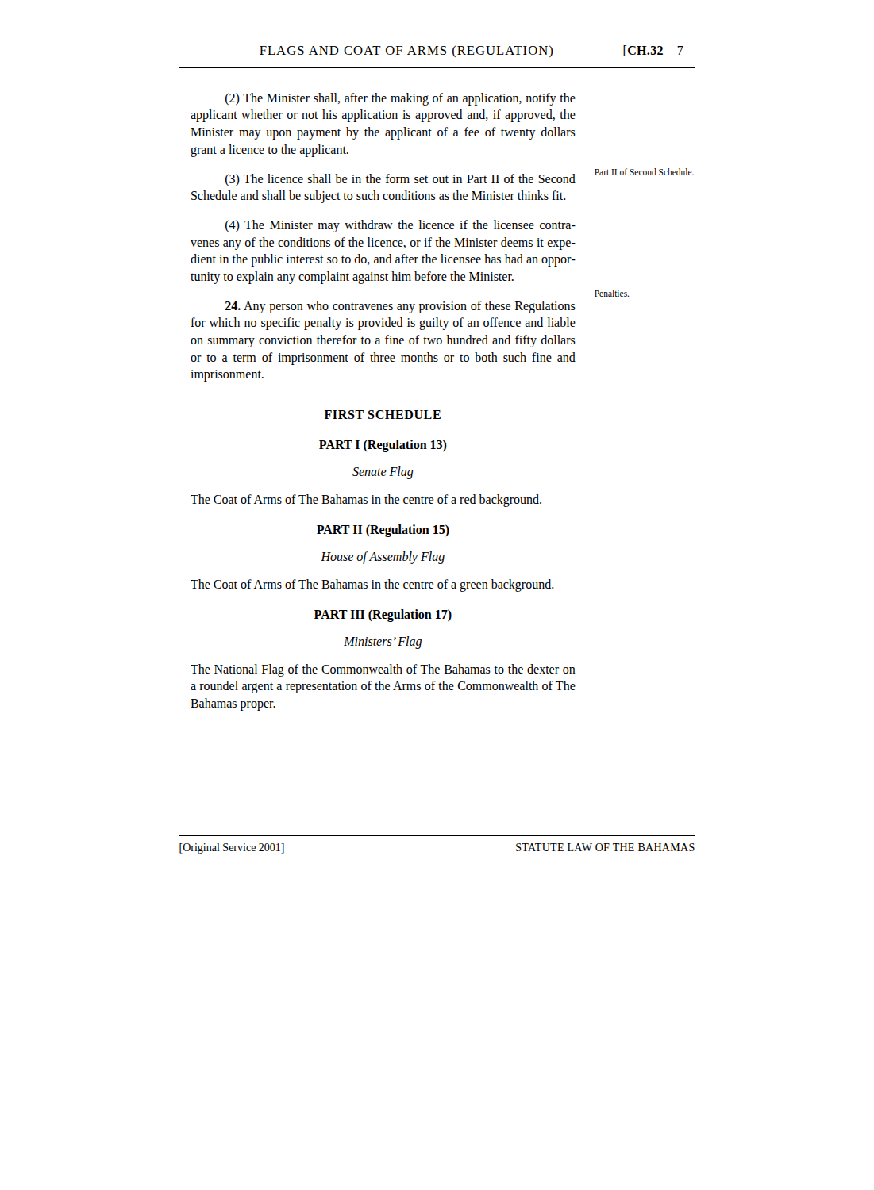Flags and Coat of Arms (Regulation)
[CH.32 – 7
Part II of Second Schedule.
Penalties.
(2) The Minister shall, after the making of an application, notify the applicant whether or not his application is approved and, if approved, the Minister may upon payment by the applicant of a fee of twenty dollars grant a licence to the applicant.
(3) The licence shall be in the form set out in Part II of the Second Schedule and shall be subject to such conditions as the Minister thinks fit.
(4) The Minister may withdraw the licence if the licensee contravenes any of the conditions of the licence, or if the Minister deems it expedient in the public interest so to do, and after the licensee has had an opportunity to explain any complaint against him before the Minister.
24. Any person who contravenes any provision of these Regulations for which no specific penalty is provided is guilty of an offence and liable on summary conviction therefor to a fine of two hundred and fifty dollars or to a term of imprisonment of three months or to both such fine and imprisonment.
First Schedule
PART I (Regulation 13)
Senate Flag
The Coat of Arms of The Bahamas in the centre of a red background.
PART II (Regulation 15)
House of Assembly Flag
The Coat of Arms of The Bahamas in the centre of a green background.
PART III (Regulation 17)
Ministers’ Flag
The National Flag of the Commonwealth of The Bahamas to the dexter on a roundel argent a representation of the Arms of the Commonwealth of The Bahamas proper.
[Original Service 2001]
Statute Law of The Bahamas